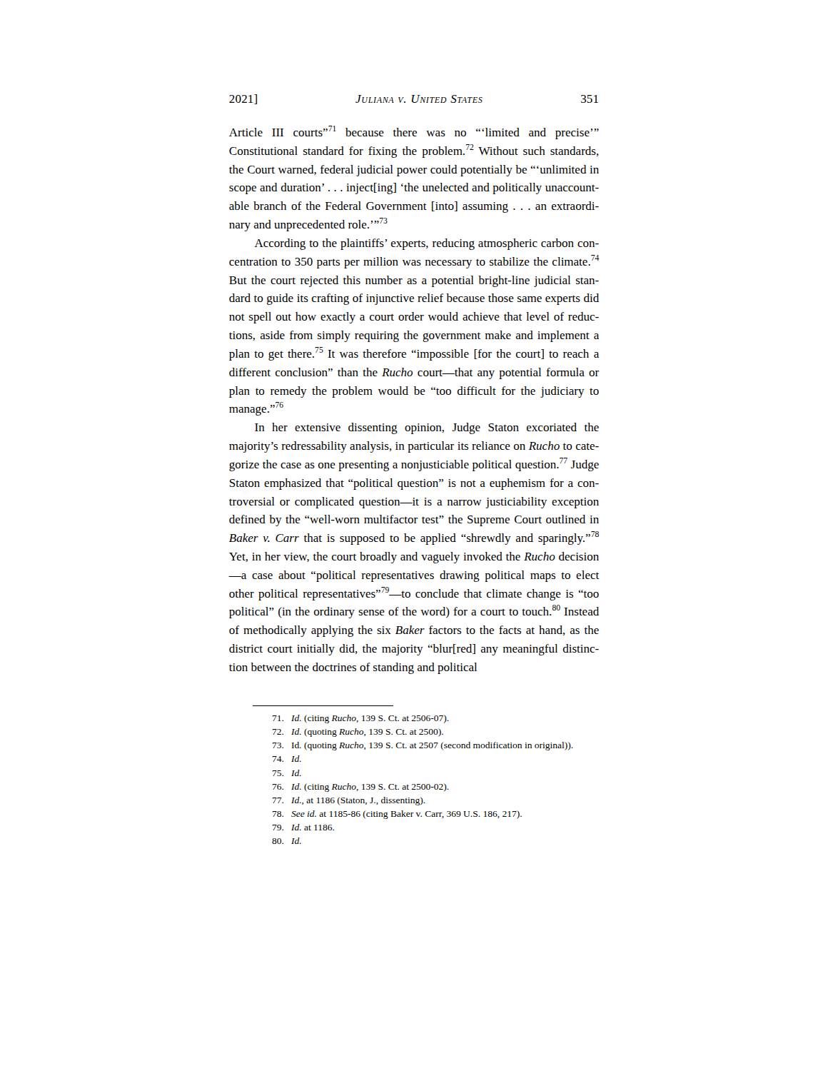2021] Juliana v. United States 351
Article III courts”71 because there was no “‘limited and precise’” Constitutional standard for fixing the problem.72 Without such standards, the Court warned, federal judicial power could potentially be “‘unlimited in scope and duration’ . . . inject[ing] ‘the unelected and politically unaccountable branch of the Federal Government [into] assuming . . . an extraordinary and unprecedented role.’”73
According to the plaintiffs’ experts, reducing atmospheric carbon concentration to 350 parts per million was necessary to stabilize the climate.74 But the court rejected this number as a potential bright-line judicial standard to guide its crafting of injunctive relief because those same experts did not spell out how exactly a court order would achieve that level of reductions, aside from simply requiring the government make and implement a plan to get there.75 It was therefore “impossible [for the court] to reach a different conclusion” than the Rucho court—that any potential formula or plan to remedy the problem would be “too difficult for the judiciary to manage.”76
In her extensive dissenting opinion, Judge Staton excoriated the majority’s redressability analysis, in particular its reliance on Rucho to categorize the case as one presenting a nonjusticiable political question.77 Judge Staton emphasized that “political question” is not a euphemism for a controversial or complicated question—it is a narrow justiciability exception defined by the “well-worn multifactor test” the Supreme Court outlined in Baker v. Carr that is supposed to be applied “shrewdly and sparingly.”78 Yet, in her view, the court broadly and vaguely invoked the Rucho decision—a case about “political representatives drawing political maps to elect other political representatives”79—to conclude that climate change is “too political” (in the ordinary sense of the word) for a court to touch.80 Instead of methodically applying the six Baker factors to the facts at hand, as the district court initially did, the majority “blur[red] any meaningful distinction between the doctrines of standing and political
71. Id. (citing Rucho, 139 S. Ct. at 2506-07).
72. Id. (quoting Rucho, 139 S. Ct. at 2500).
73. Id. (quoting Rucho, 139 S. Ct. at 2507 (second modification in original)).
74. Id.
75. Id.
76. Id. (citing Rucho, 139 S. Ct. at 2500-02).
77. Id., at 1186 (Staton, J., dissenting).
78. See id. at 1185-86 (citing Baker v. Carr, 369 U.S. 186, 217).
79. Id. at 1186.
80. Id.